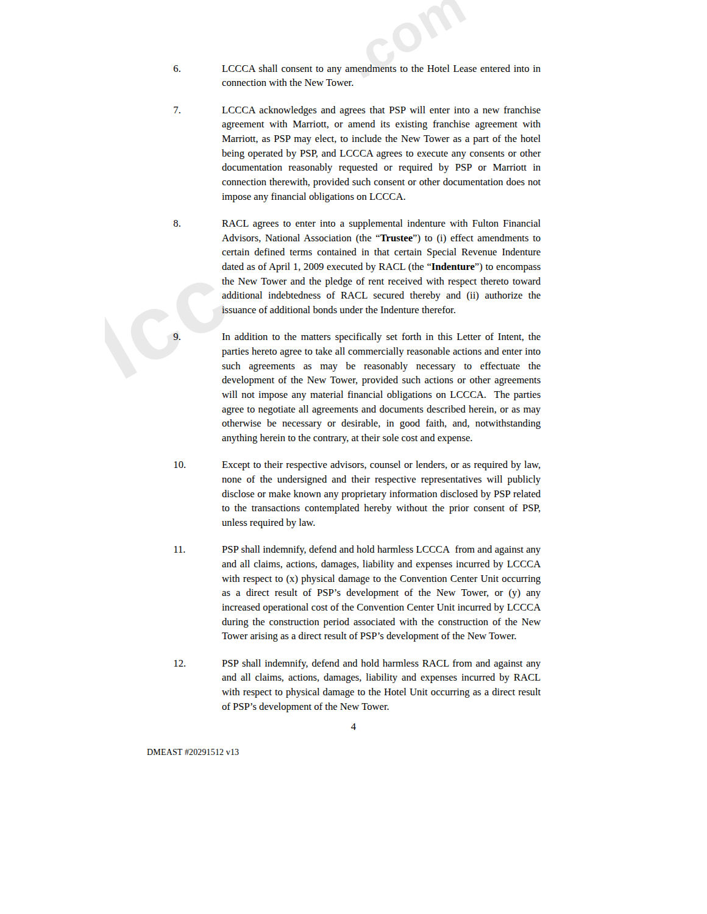.com lcc
6.
LCCCA shall consent to any amendments to the Hotel Lease entered into in connection with the New Tower.
7.
LCCCA acknowledges and agrees that PSP will enter into a new franchise agreement with Marriott, or amend its existing franchise agreement with Marriott, as PSP may elect, to include the New Tower as a part of the hotel being operated by PSP, and LCCCA agrees to execute any consents or other documentation reasonably requested or required by PSP or Marriott in connection therewith, provided such consent or other documentation does not impose any financial obligations on LCCCA.
8.
RACL agrees to enter into a supplemental indenture with Fulton Financial Advisors, National Association (the “Trustee”) to (i) effect amendments to certain defined terms contained in that certain Special Revenue Indenture dated as of April 1, 2009 executed by RACL (the “Indenture”) to encompass the New Tower and the pledge of rent received with respect thereto toward additional indebtedness of RACL secured thereby and (ii) authorize the issuance of additional bonds under the Indenture therefor.
9.
In addition to the matters specifically set forth in this Letter of Intent, the parties hereto agree to take all commercially reasonable actions and enter into such agreements as may be reasonably necessary to effectuate the development of the New Tower, provided such actions or other agreements will not impose any material financial obligations on LCCCA. The parties agree to negotiate all agreements and documents described herein, or as may otherwise be necessary or desirable, in good faith, and, notwithstanding anything herein to the contrary, at their sole cost and expense.
10.
Except to their respective advisors, counsel or lenders, or as required by law, none of the undersigned and their respective representatives will publicly disclose or make known any proprietary information disclosed by PSP related to the transactions contemplated hereby without the prior consent of PSP, unless required by law.
11.
PSP shall indemnify, defend and hold harmless LCCCA from and against any and all claims, actions, damages, liability and expenses incurred by LCCCA with respect to (x) physical damage to the Convention Center Unit occurring as a direct result of PSP’s development of the New Tower, or (y) any increased operational cost of the Convention Center Unit incurred by LCCCA during the construction period associated with the construction of the New Tower arising as a direct result of PSP’s development of the New Tower.
12.
PSP shall indemnify, defend and hold harmless RACL from and against any and all claims, actions, damages, liability and expenses incurred by RACL with respect to physical damage to the Hotel Unit occurring as a direct result of PSP’s development of the New Tower.
4
DMEAST #20291512 v13